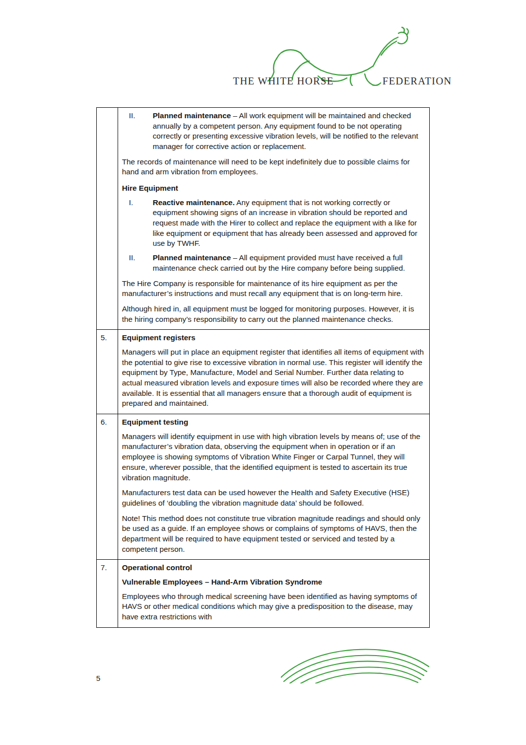THE WHITE HORSE FEDERATION
| | II. Planned maintenance – All work equipment will be maintained and checked annually by a competent person. Any equipment found to be not operating correctly or presenting excessive vibration levels, will be notified to the relevant manager for corrective action or replacement. The records of maintenance will need to be kept indefinitely due to possible claims for hand and arm vibration from employees. Hire Equipment I. Reactive maintenance. Any equipment that is not working correctly or equipment showing signs of an increase in vibration should be reported and request made with the Hirer to collect and replace the equipment with a like for like equipment or equipment that has already been assessed and approved for use by TWHF. II. Planned maintenance – All equipment provided must have received a full maintenance check carried out by the Hire company before being supplied. The Hire Company is responsible for maintenance of its hire equipment as per the manufacturer’s instructions and must recall any equipment that is on long-term hire. Although hired in, all equipment must be logged for monitoring purposes. However, it is the hiring company’s responsibility to carry out the planned maintenance checks. |
| 5. | Equipment registers Managers will put in place an equipment register that identifies all items of equipment with the potential to give rise to excessive vibration in normal use. This register will identify the equipment by Type, Manufacture, Model and Serial Number. Further data relating to actual measured vibration levels and exposure times will also be recorded where they are available. It is essential that all managers ensure that a thorough audit of equipment is prepared and maintained. |
| 6. | Equipment testing Managers will identify equipment in use with high vibration levels by means of; use of the manufacturer’s vibration data, observing the equipment when in operation or if an employee is showing symptoms of Vibration White Finger or Carpal Tunnel, they will ensure, wherever possible, that the identified equipment is tested to ascertain its true vibration magnitude. Manufacturers test data can be used however the Health and Safety Executive (HSE) guidelines of ‘doubling the vibration magnitude data’ should be followed. Note! This method does not constitute true vibration magnitude readings and should only be used as a guide. If an employee shows or complains of symptoms of HAVS, then the department will be required to have equipment tested or serviced and tested by a competent person. |
| 7. | Operational control Vulnerable Employees – Hand-Arm Vibration Syndrome Employees who through medical screening have been identified as having symptoms of HAVS or other medical conditions which may give a predisposition to the disease, may have extra restrictions with |
5